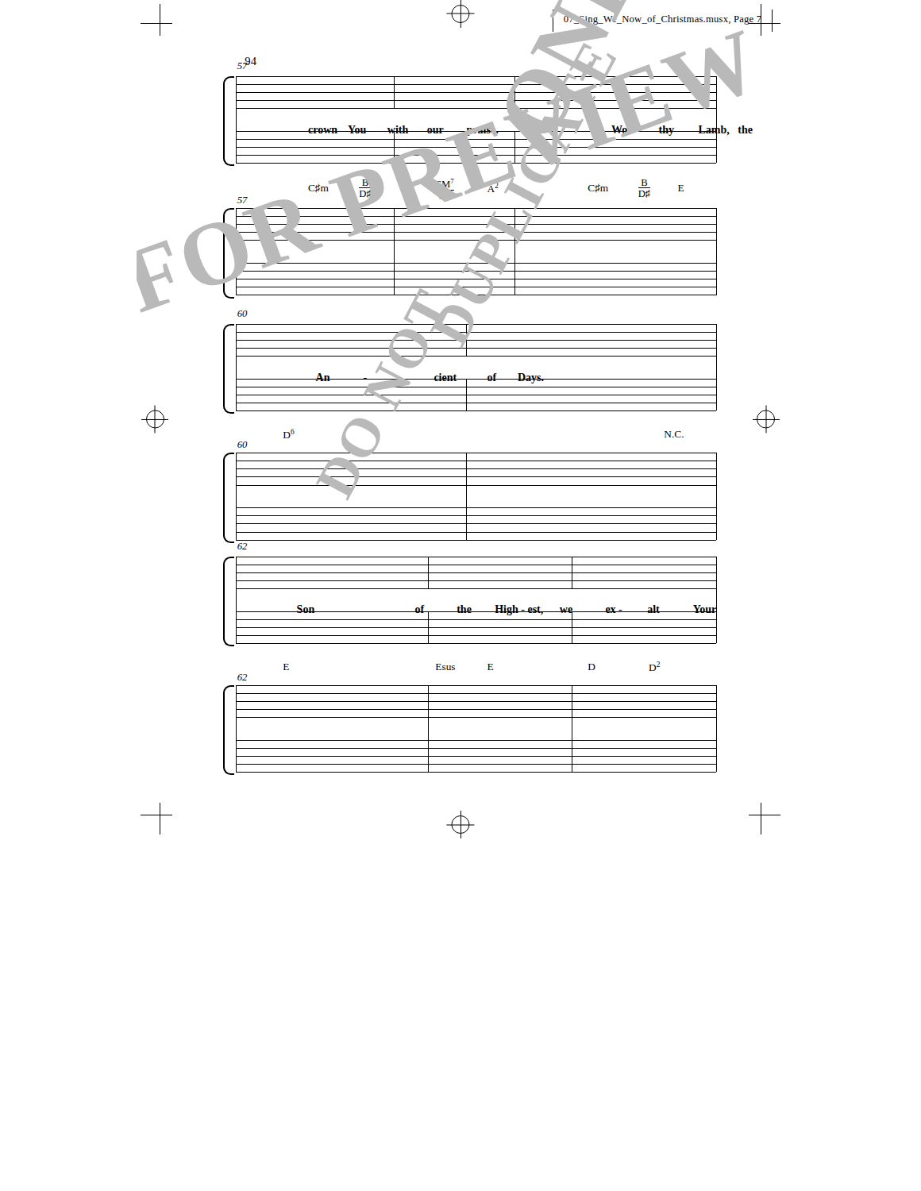07_Sing_We_Now_of_Christmas.musx, Page 7
94
57
crown You with our praise. Wor -thy Lamb, the
C♯m BD♯ E EM7 G♯ A2 C♯m BD♯ E
57
60
An -cient of Days.
D6 N.C.
60
62
Son of the High - est, we ex -alt Your
E Esus E D D2
62
FOR PREVIEW
ONLY
DO NOT
DUPLICATE